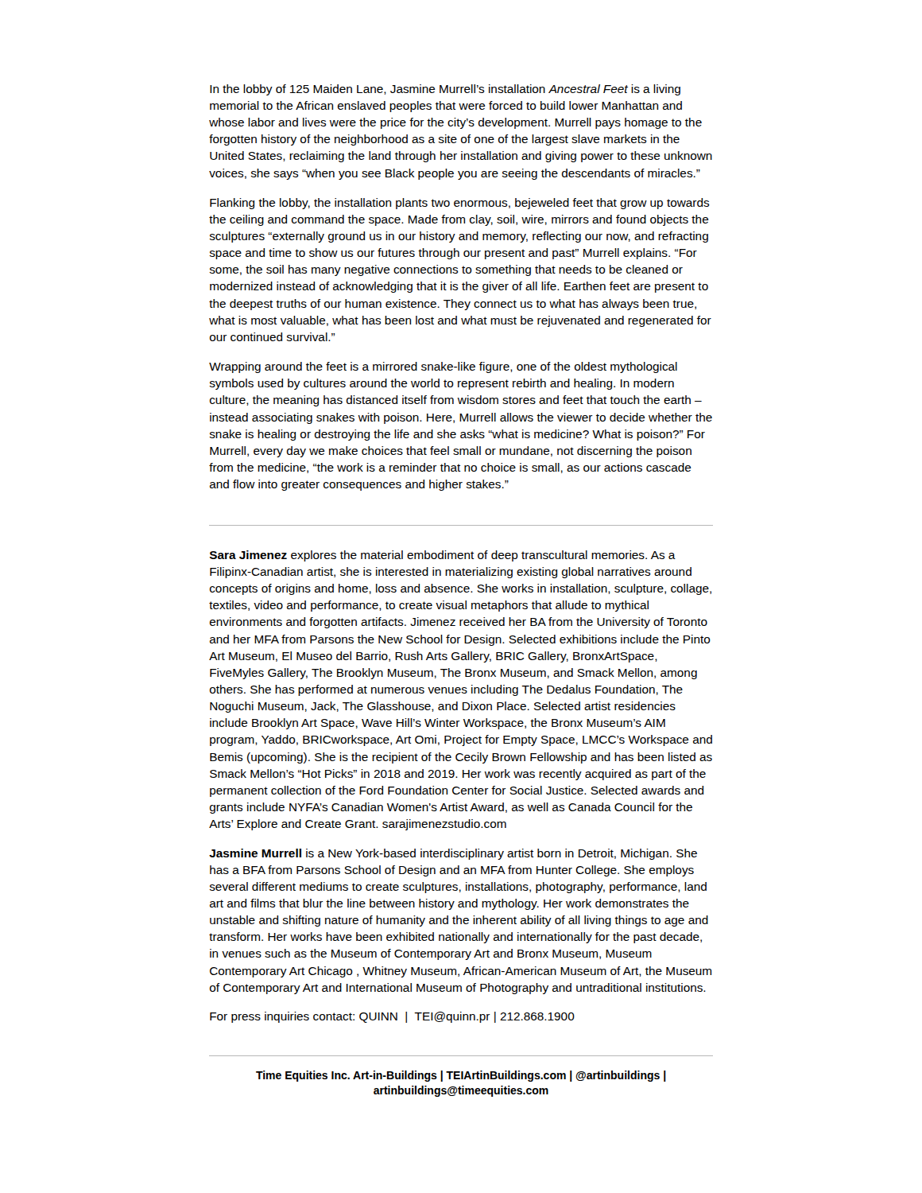In the lobby of 125 Maiden Lane, Jasmine Murrell’s installation Ancestral Feet is a living memorial to the African enslaved peoples that were forced to build lower Manhattan and whose labor and lives were the price for the city’s development. Murrell pays homage to the forgotten history of the neighborhood as a site of one of the largest slave markets in the United States, reclaiming the land through her installation and giving power to these unknown voices, she says “when you see Black people you are seeing the descendants of miracles.”
Flanking the lobby, the installation plants two enormous, bejeweled feet that grow up towards the ceiling and command the space. Made from clay, soil, wire, mirrors and found objects the sculptures “externally ground us in our history and memory, reflecting our now, and refracting space and time to show us our futures through our present and past” Murrell explains. “For some, the soil has many negative connections to something that needs to be cleaned or modernized instead of acknowledging that it is the giver of all life. Earthen feet are present to the deepest truths of our human existence. They connect us to what has always been true, what is most valuable, what has been lost and what must be rejuvenated and regenerated for our continued survival.”
Wrapping around the feet is a mirrored snake-like figure, one of the oldest mythological symbols used by cultures around the world to represent rebirth and healing. In modern culture, the meaning has distanced itself from wisdom stores and feet that touch the earth – instead associating snakes with poison. Here, Murrell allows the viewer to decide whether the snake is healing or destroying the life and she asks “what is medicine? What is poison?” For Murrell, every day we make choices that feel small or mundane, not discerning the poison from the medicine, “the work is a reminder that no choice is small, as our actions cascade and flow into greater consequences and higher stakes.”
Sara Jimenez explores the material embodiment of deep transcultural memories. As a Filipinx-Canadian artist, she is interested in materializing existing global narratives around concepts of origins and home, loss and absence. She works in installation, sculpture, collage, textiles, video and performance, to create visual metaphors that allude to mythical environments and forgotten artifacts. Jimenez received her BA from the University of Toronto and her MFA from Parsons the New School for Design. Selected exhibitions include the Pinto Art Museum, El Museo del Barrio, Rush Arts Gallery, BRIC Gallery, BronxArtSpace, FiveMyles Gallery, The Brooklyn Museum, The Bronx Museum, and Smack Mellon, among others. She has performed at numerous venues including The Dedalus Foundation, The Noguchi Museum, Jack, The Glasshouse, and Dixon Place. Selected artist residencies include Brooklyn Art Space, Wave Hill’s Winter Workspace, the Bronx Museum’s AIM program, Yaddo, BRICworkspace, Art Omi, Project for Empty Space, LMCC’s Workspace and Bemis (upcoming). She is the recipient of the Cecily Brown Fellowship and has been listed as Smack Mellon’s “Hot Picks” in 2018 and 2019. Her work was recently acquired as part of the permanent collection of the Ford Foundation Center for Social Justice. Selected awards and grants include NYFA’s Canadian Women's Artist Award, as well as Canada Council for the Arts’ Explore and Create Grant. sarajimenezstudio.com
Jasmine Murrell is a New York-based interdisciplinary artist born in Detroit, Michigan. She has a BFA from Parsons School of Design and an MFA from Hunter College. She employs several different mediums to create sculptures, installations, photography, performance, land art and films that blur the line between history and mythology. Her work demonstrates the unstable and shifting nature of humanity and the inherent ability of all living things to age and transform. Her works have been exhibited nationally and internationally for the past decade, in venues such as the Museum of Contemporary Art and Bronx Museum, Museum Contemporary Art Chicago , Whitney Museum, African-American Museum of Art, the Museum of Contemporary Art and International Museum of Photography and untraditional institutions.
For press inquiries contact: QUINN | TEI@quinn.pr | 212.868.1900
Time Equities Inc. Art-in-Buildings | TEIArtinBuildings.com | @artinbuildings | artinbuildings@timeequities.com